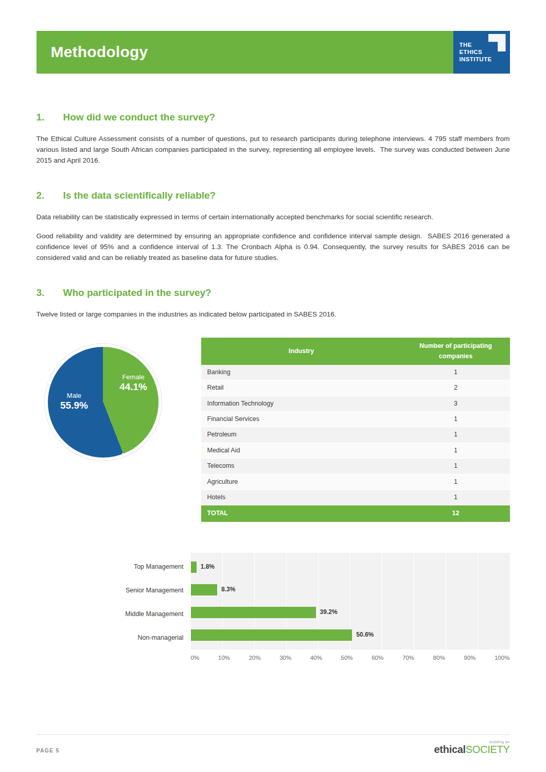Methodology
The Ethics Institute
1. How did we conduct the survey?
The Ethical Culture Assessment consists of a number of questions, put to research participants during telephone interviews. 4 795 staff members from various listed and large South African companies participated in the survey, representing all employee levels. The survey was conducted between June 2015 and April 2016.
2. Is the data scientifically reliable?
Data reliability can be statistically expressed in terms of certain internationally accepted benchmarks for social scientific research.
Good reliability and validity are determined by ensuring an appropriate confidence and confidence interval sample design. SABES 2016 generated a confidence level of 95% and a confidence interval of 1.3. The Cronbach Alpha is 0.94. Consequently, the survey results for SABES 2016 can be considered valid and can be reliably treated as baseline data for future studies.
3. Who participated in the survey?
Twelve listed or large companies in the industries as indicated below participated in SABES 2016.
Female 44.1%
Male 55.9%
| Industry | Number of participating companies |
| --- | --- |
| Banking | 1 |
| Retail | 2 |
| Information Technology | 3 |
| Financial Services | 1 |
| Petroleum | 1 |
| Medical Aid | 1 |
| Telecoms | 1 |
| Agriculture | 1 |
| Hotels | 1 |
| TOTAL | 12 |
Top Management
Senior Management
Middle Management
Non-managerial
1.8%
8.3%
39.2%
50.6%
0% 10% 20% 30% 40% 50% 60% 70% 80% 90% 100%
PAGE 5
building an ethical SOCIETY